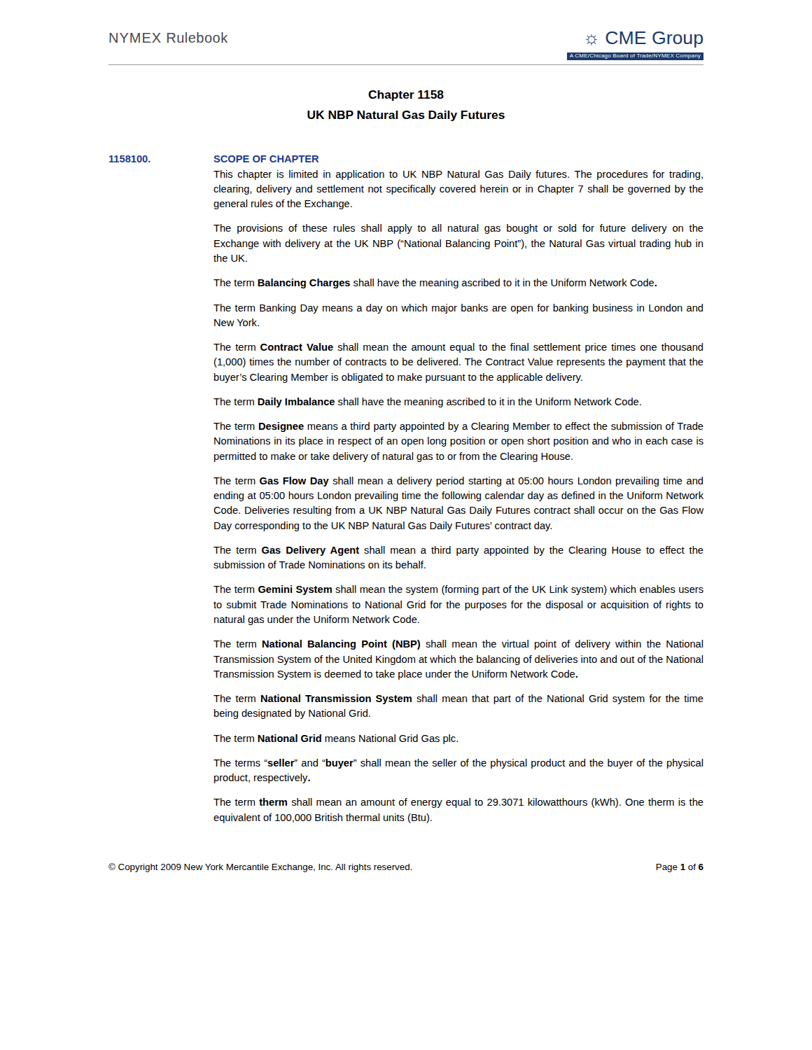NYMEX Rulebook
☼ CME Group
A CME/Chicago Board of Trade/NYMEX Company
Chapter 1158
UK NBP Natural Gas Daily Futures
1158100.
SCOPE OF CHAPTER
This chapter is limited in application to UK NBP Natural Gas Daily futures. The procedures for trading, clearing, delivery and settlement not specifically covered herein or in Chapter 7 shall be governed by the general rules of the Exchange.
The provisions of these rules shall apply to all natural gas bought or sold for future delivery on the Exchange with delivery at the UK NBP (“National Balancing Point”), the Natural Gas virtual trading hub in the UK.
The term Balancing Charges shall have the meaning ascribed to it in the Uniform Network Code.
The term Banking Day means a day on which major banks are open for banking business in London and New York.
The term Contract Value shall mean the amount equal to the final settlement price times one thousand (1,000) times the number of contracts to be delivered. The Contract Value represents the payment that the buyer’s Clearing Member is obligated to make pursuant to the applicable delivery.
The term Daily Imbalance shall have the meaning ascribed to it in the Uniform Network Code.
The term Designee means a third party appointed by a Clearing Member to effect the submission of Trade Nominations in its place in respect of an open long position or open short position and who in each case is permitted to make or take delivery of natural gas to or from the Clearing House.
The term Gas Flow Day shall mean a delivery period starting at 05:00 hours London prevailing time and ending at 05:00 hours London prevailing time the following calendar day as defined in the Uniform Network Code. Deliveries resulting from a UK NBP Natural Gas Daily Futures contract shall occur on the Gas Flow Day corresponding to the UK NBP Natural Gas Daily Futures’ contract day.
The term Gas Delivery Agent shall mean a third party appointed by the Clearing House to effect the submission of Trade Nominations on its behalf.
The term Gemini System shall mean the system (forming part of the UK Link system) which enables users to submit Trade Nominations to National Grid for the purposes for the disposal or acquisition of rights to natural gas under the Uniform Network Code.
The term National Balancing Point (NBP) shall mean the virtual point of delivery within the National Transmission System of the United Kingdom at which the balancing of deliveries into and out of the National Transmission System is deemed to take place under the Uniform Network Code.
The term National Transmission System shall mean that part of the National Grid system for the time being designated by National Grid.
The term National Grid means National Grid Gas plc.
The terms “seller” and “buyer” shall mean the seller of the physical product and the buyer of the physical product, respectively.
The term therm shall mean an amount of energy equal to 29.3071 kilowatthours (kWh). One therm is the equivalent of 100,000 British thermal units (Btu).
© Copyright 2009 New York Mercantile Exchange, Inc. All rights reserved.
Page 1 of 6